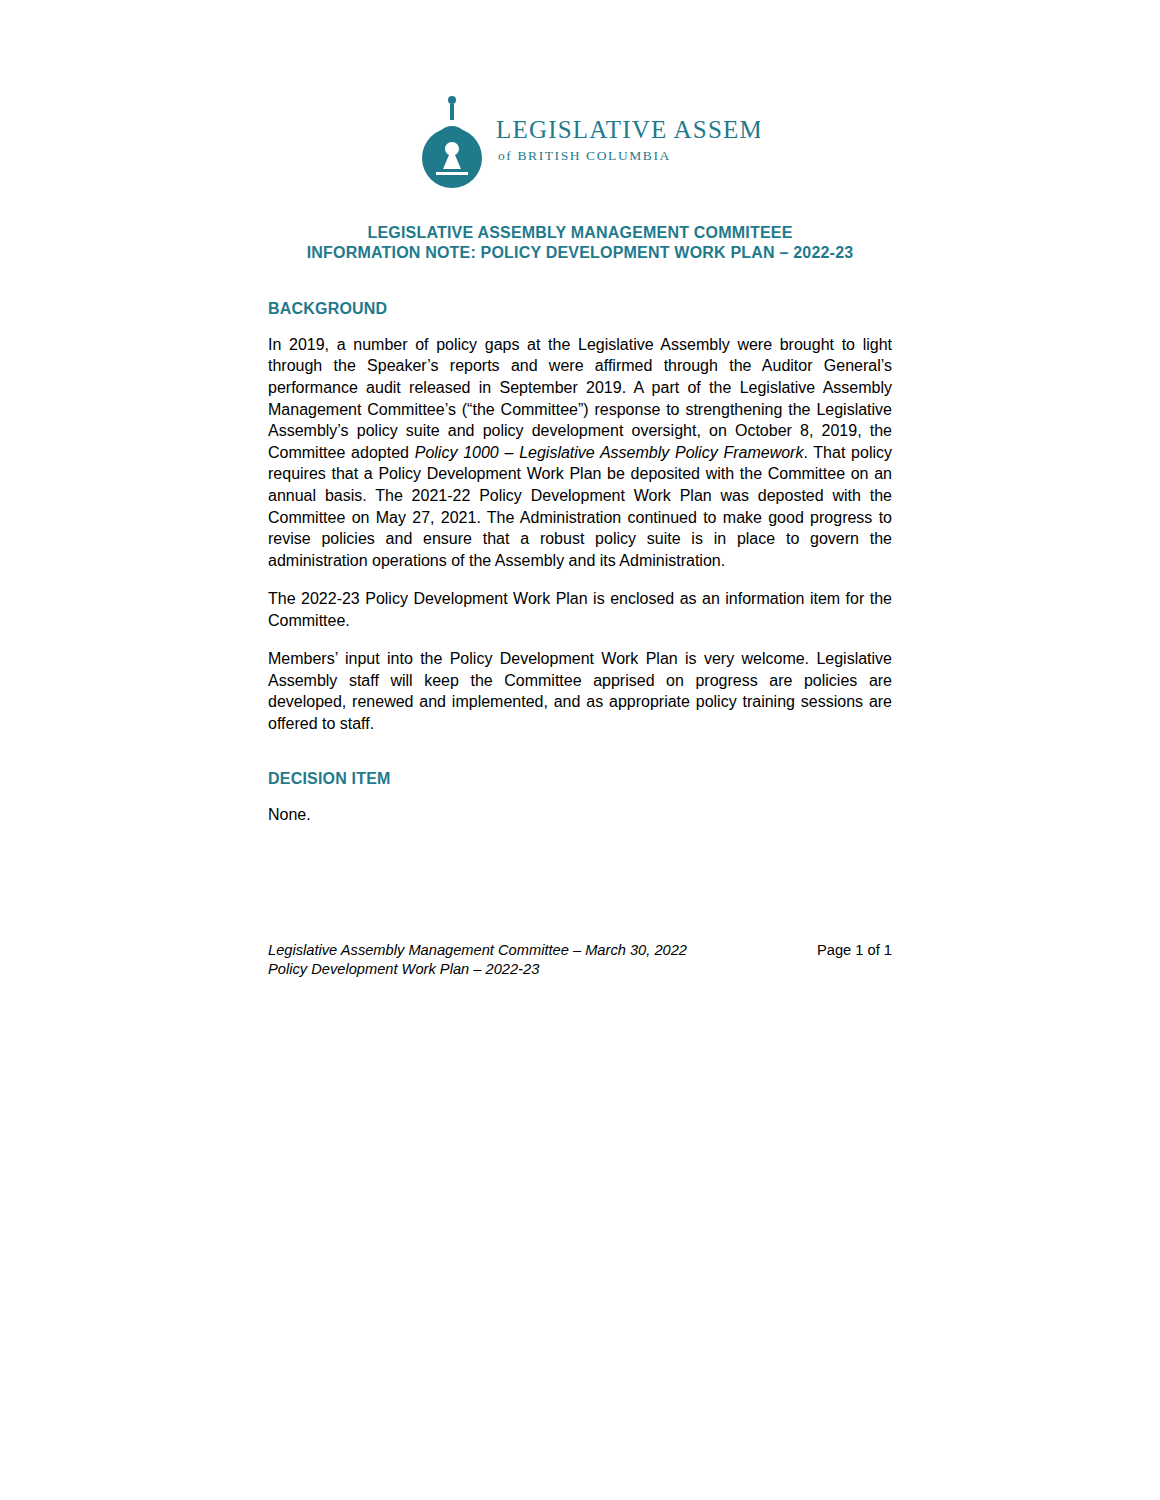Legislative Assembly of British Columbia LEGISLATIVE ASSEMBLY of BRITISH COLUMBIA
LEGISLATIVE ASSEMBLY MANAGEMENT COMMITEEE INFORMATION NOTE: POLICY DEVELOPMENT WORK PLAN – 2022-23
BACKGROUND
In 2019, a number of policy gaps at the Legislative Assembly were brought to light through the Speaker’s reports and were affirmed through the Auditor General’s performance audit released in September 2019. A part of the Legislative Assembly Management Committee’s (“the Committee”) response to strengthening the Legislative Assembly’s policy suite and policy development oversight, on October 8, 2019, the Committee adopted Policy 1000 – Legislative Assembly Policy Framework. That policy requires that a Policy Development Work Plan be deposited with the Committee on an annual basis. The 2021-22 Policy Development Work Plan was deposted with the Committee on May 27, 2021. The Administration continued to make good progress to revise policies and ensure that a robust policy suite is in place to govern the administration operations of the Assembly and its Administration.
The 2022-23 Policy Development Work Plan is enclosed as an information item for the Committee.
Members’ input into the Policy Development Work Plan is very welcome. Legislative Assembly staff will keep the Committee apprised on progress are policies are developed, renewed and implemented, and as appropriate policy training sessions are offered to staff.
DECISION ITEM
None.
Legislative Assembly Management Committee – March 30, 2022
Policy Development Work Plan – 2022-23
Page 1 of 1